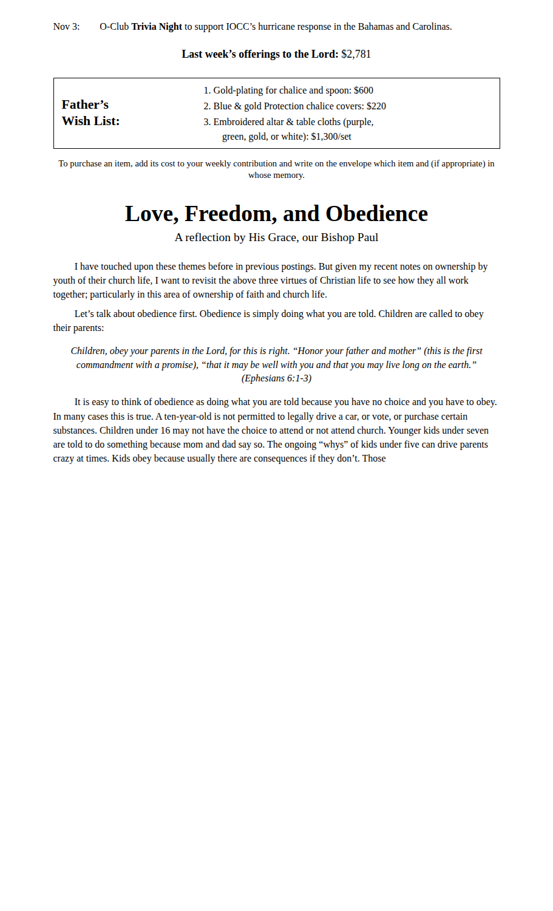Nov 3: O-Club Trivia Night to support IOCC’s hurricane response in the Bahamas and Carolinas.
Last week’s offerings to the Lord: $2,781
| Father’s Wish List: | Gold-plating for chalice and spoon: $600 Blue & gold Protection chalice covers: $220 Embroidered altar & table cloths (purple, green, gold, or white): $1,300/set |
To purchase an item, add its cost to your weekly contribution and write on the envelope which item and (if appropriate) in whose memory.
Love, Freedom, and Obedience
A reflection by His Grace, our Bishop Paul
I have touched upon these themes before in previous postings. But given my recent notes on ownership by youth of their church life, I want to revisit the above three virtues of Christian life to see how they all work together; particularly in this area of ownership of faith and church life.
Let’s talk about obedience first. Obedience is simply doing what you are told. Children are called to obey their parents:
Children, obey your parents in the Lord, for this is right. “Honor your father and mother” (this is the first commandment with a promise), “that it may be well with you and that you may live long on the earth.” (Ephesians 6:1-3)
It is easy to think of obedience as doing what you are told because you have no choice and you have to obey. In many cases this is true. A ten-year-old is not permitted to legally drive a car, or vote, or purchase certain substances. Children under 16 may not have the choice to attend or not attend church. Younger kids under seven are told to do something because mom and dad say so. The ongoing “whys” of kids under five can drive parents crazy at times. Kids obey because usually there are consequences if they don’t. Those